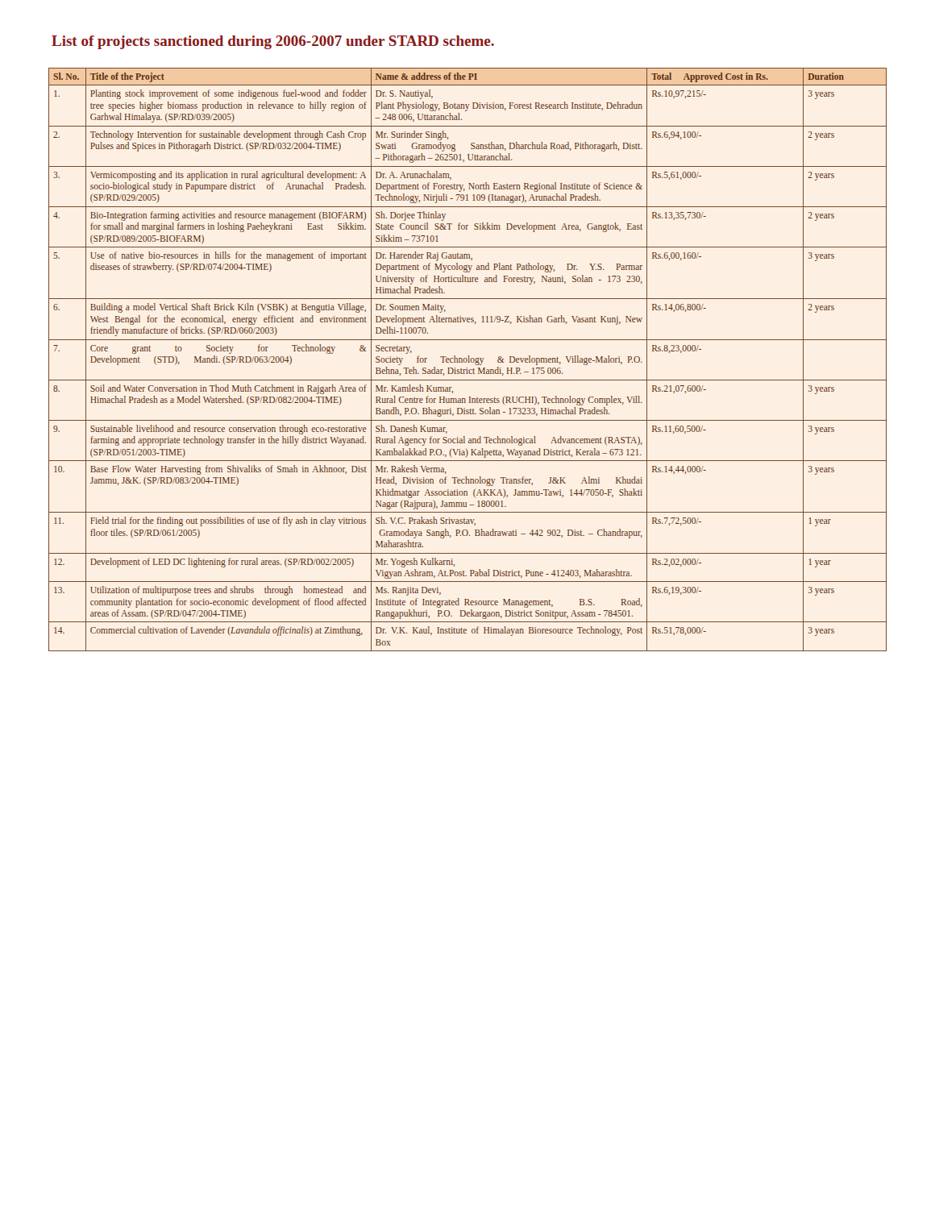List of projects sanctioned during 2006-2007 under STARD scheme.
| Sl. No. | Title of the Project | Name & address of the PI | Total Approved Cost in Rs. | Duration |
| --- | --- | --- | --- | --- |
| 1. | Planting stock improvement of some indigenous fuel-wood and fodder tree species higher biomass production in relevance to hilly region of Garhwal Himalaya. (SP/RD/039/2005) | Dr. S. Nautiyal, Plant Physiology, Botany Division, Forest Research Institute, Dehradun – 248 006, Uttaranchal. | Rs.10,97,215/- | 3 years |
| 2. | Technology Intervention for sustainable development through Cash Crop Pulses and Spices in Pithoragarh District. (SP/RD/032/2004-TIME) | Mr. Surinder Singh, Swati Gramodyog Sansthan, Dharchula Road, Pithoragarh, Distt. – Pithoragarh – 262501, Uttaranchal. | Rs.6,94,100/- | 2 years |
| 3. | Vermicomposting and its application in rural agricultural development: A socio-biological study in Papumpare district of Arunachal Pradesh. (SP/RD/029/2005) | Dr. A. Arunachalam, Department of Forestry, North Eastern Regional Institute of Science & Technology, Nirjuli - 791 109 (Itanagar), Arunachal Pradesh. | Rs.5,61,000/- | 2 years |
| 4. | Bio-Integration farming activities and resource management (BIOFARM) for small and marginal farmers in loshing Paeheykrani East Sikkim. (SP/RD/089/2005-BIOFARM) | Sh. Dorjee Thinlay State Council S&T for Sikkim Development Area, Gangtok, East Sikkim – 737101 | Rs.13,35,730/- | 2 years |
| 5. | Use of native bio-resources in hills for the management of important diseases of strawberry. (SP/RD/074/2004-TIME) | Dr. Harender Raj Gautam, Department of Mycology and Plant Pathology, Dr. Y.S. Parmar University of Horticulture and Forestry, Nauni, Solan - 173 230, Himachal Pradesh. | Rs.6,00,160/- | 3 years |
| 6. | Building a model Vertical Shaft Brick Kiln (VSBK) at Bengutia Village, West Bengal for the economical, energy efficient and environment friendly manufacture of bricks. (SP/RD/060/2003) | Dr. Soumen Maity, Development Alternatives, 111/9-Z, Kishan Garh, Vasant Kunj, New Delhi-110070. | Rs.14,06,800/- | 2 years |
| 7. | Core grant to Society for Technology & Development (STD), Mandi. (SP/RD/063/2004) | Secretary, Society for Technology & Development, Village-Malori, P.O. Behna, Teh. Sadar, District Mandi, H.P. – 175 006. | Rs.8,23,000/- | |
| 8. | Soil and Water Conversation in Thod Muth Catchment in Rajgarh Area of Himachal Pradesh as a Model Watershed. (SP/RD/082/2004-TIME) | Mr. Kamlesh Kumar, Rural Centre for Human Interests (RUCHI), Technology Complex, Vill. Bandh, P.O. Bhaguri, Distt. Solan - 173233, Himachal Pradesh. | Rs.21,07,600/- | 3 years |
| 9. | Sustainable livelihood and resource conservation through eco-restorative farming and appropriate technology transfer in the hilly district Wayanad. (SP/RD/051/2003-TIME) | Sh. Danesh Kumar, Rural Agency for Social and Technological Advancement (RASTA), Kambalakkad P.O., (Via) Kalpetta, Wayanad District, Kerala – 673 121. | Rs.11,60,500/- | 3 years |
| 10. | Base Flow Water Harvesting from Shivaliks of Smah in Akhnoor, Dist Jammu, J&K. (SP/RD/083/2004-TIME) | Mr. Rakesh Verma, Head, Division of Technology Transfer, J&K Almi Khudai Khidmatgar Association (AKKA), Jammu-Tawi, 144/7050-F, Shakti Nagar (Rajpura), Jammu – 180001. | Rs.14,44,000/- | 3 years |
| 11. | Field trial for the finding out possibilities of use of fly ash in clay vitrious floor tiles. (SP/RD/061/2005) | Sh. V.C. Prakash Srivastav, Gramodaya Sangh, P.O. Bhadrawati – 442 902, Dist. – Chandrapur, Maharashtra. | Rs.7,72,500/- | 1 year |
| 12. | Development of LED DC lightening for rural areas. (SP/RD/002/2005) | Mr. Yogesh Kulkarni, Vigyan Ashram, At.Post. Pabal District, Pune - 412403, Maharashtra. | Rs.2,02,000/- | 1 year |
| 13. | Utilization of multipurpose trees and shrubs through homestead and community plantation for socio-economic development of flood affected areas of Assam. (SP/RD/047/2004-TIME) | Ms. Ranjita Devi, Institute of Integrated Resource Management, B.S. Road, Rangapukhuri, P.O. Dekargaon, District Sonitpur, Assam - 784501. | Rs.6,19,300/- | 3 years |
| 14. | Commercial cultivation of Lavender ( Lavandula officinalis ) at Zimthung, | Dr. V.K. Kaul, Institute of Himalayan Bioresource Technology, Post Box | Rs.51,78,000/- | 3 years |